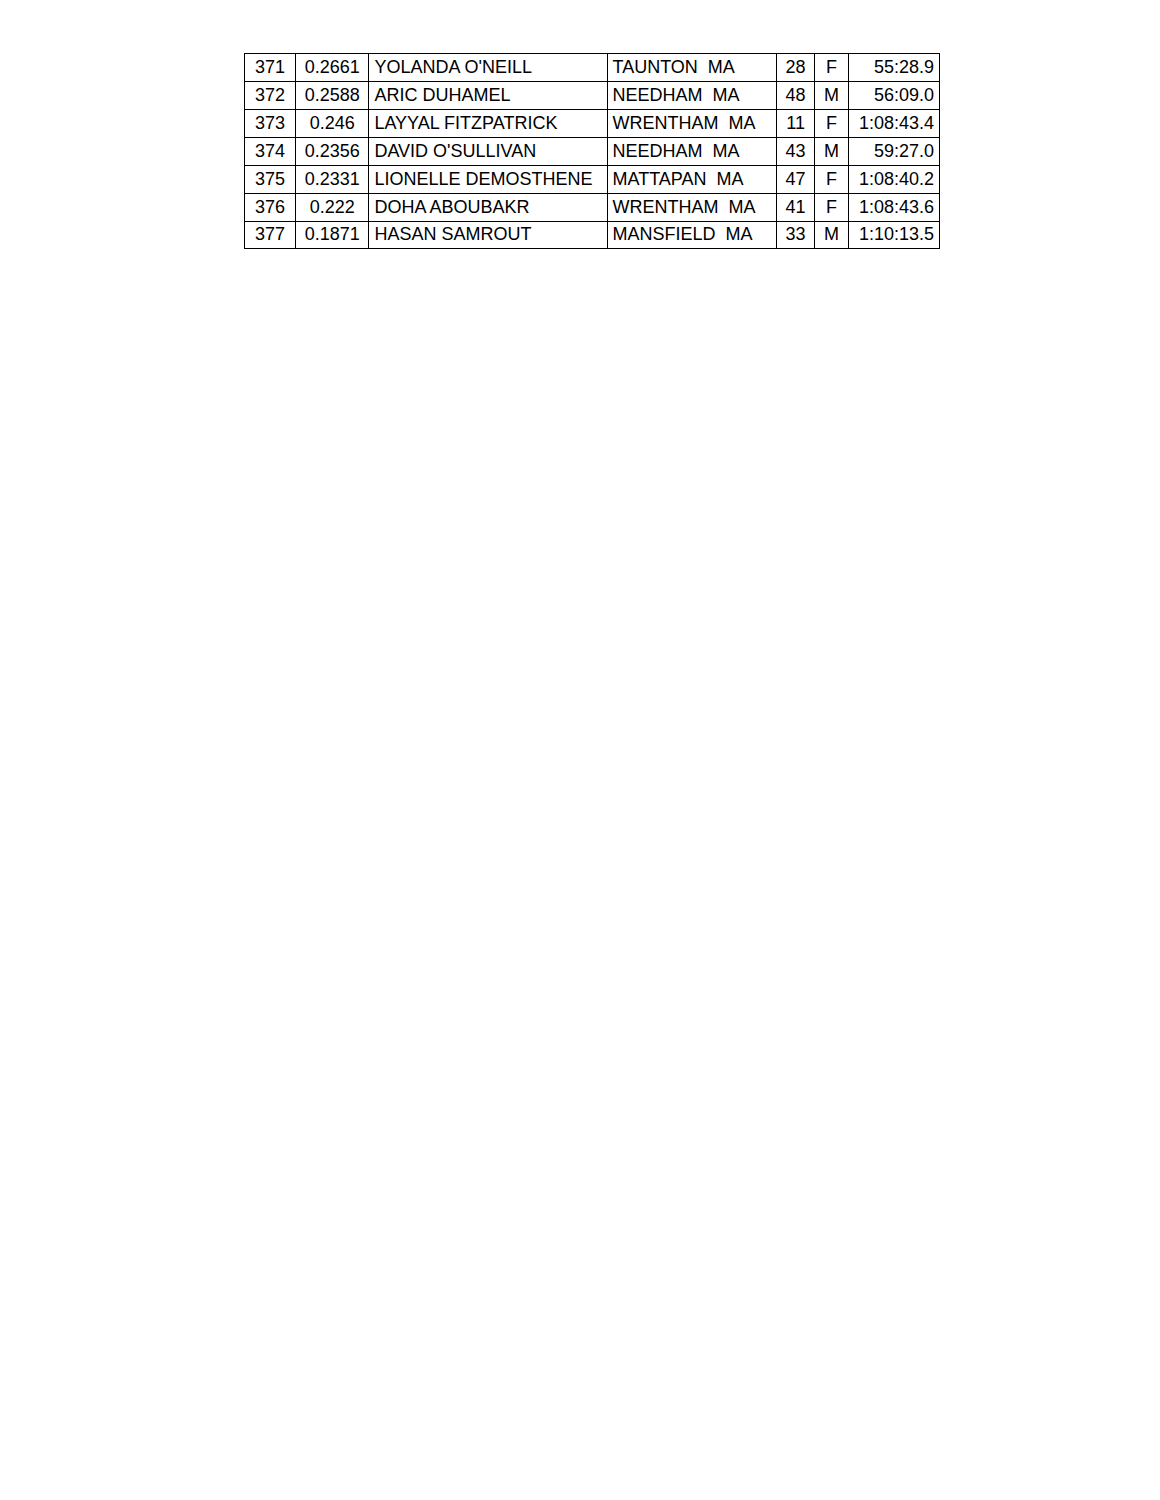| 371 | 0.2661 | YOLANDA O'NEILL | TAUNTON MA | 28 | F | 55:28.9 |
| 372 | 0.2588 | ARIC DUHAMEL | NEEDHAM MA | 48 | M | 56:09.0 |
| 373 | 0.246 | LAYYAL FITZPATRICK | WRENTHAM MA | 11 | F | 1:08:43.4 |
| 374 | 0.2356 | DAVID O'SULLIVAN | NEEDHAM MA | 43 | M | 59:27.0 |
| 375 | 0.2331 | LIONELLE DEMOSTHENE | MATTAPAN MA | 47 | F | 1:08:40.2 |
| 376 | 0.222 | DOHA ABOUBAKR | WRENTHAM MA | 41 | F | 1:08:43.6 |
| 377 | 0.1871 | HASAN SAMROUT | MANSFIELD MA | 33 | M | 1:10:13.5 |